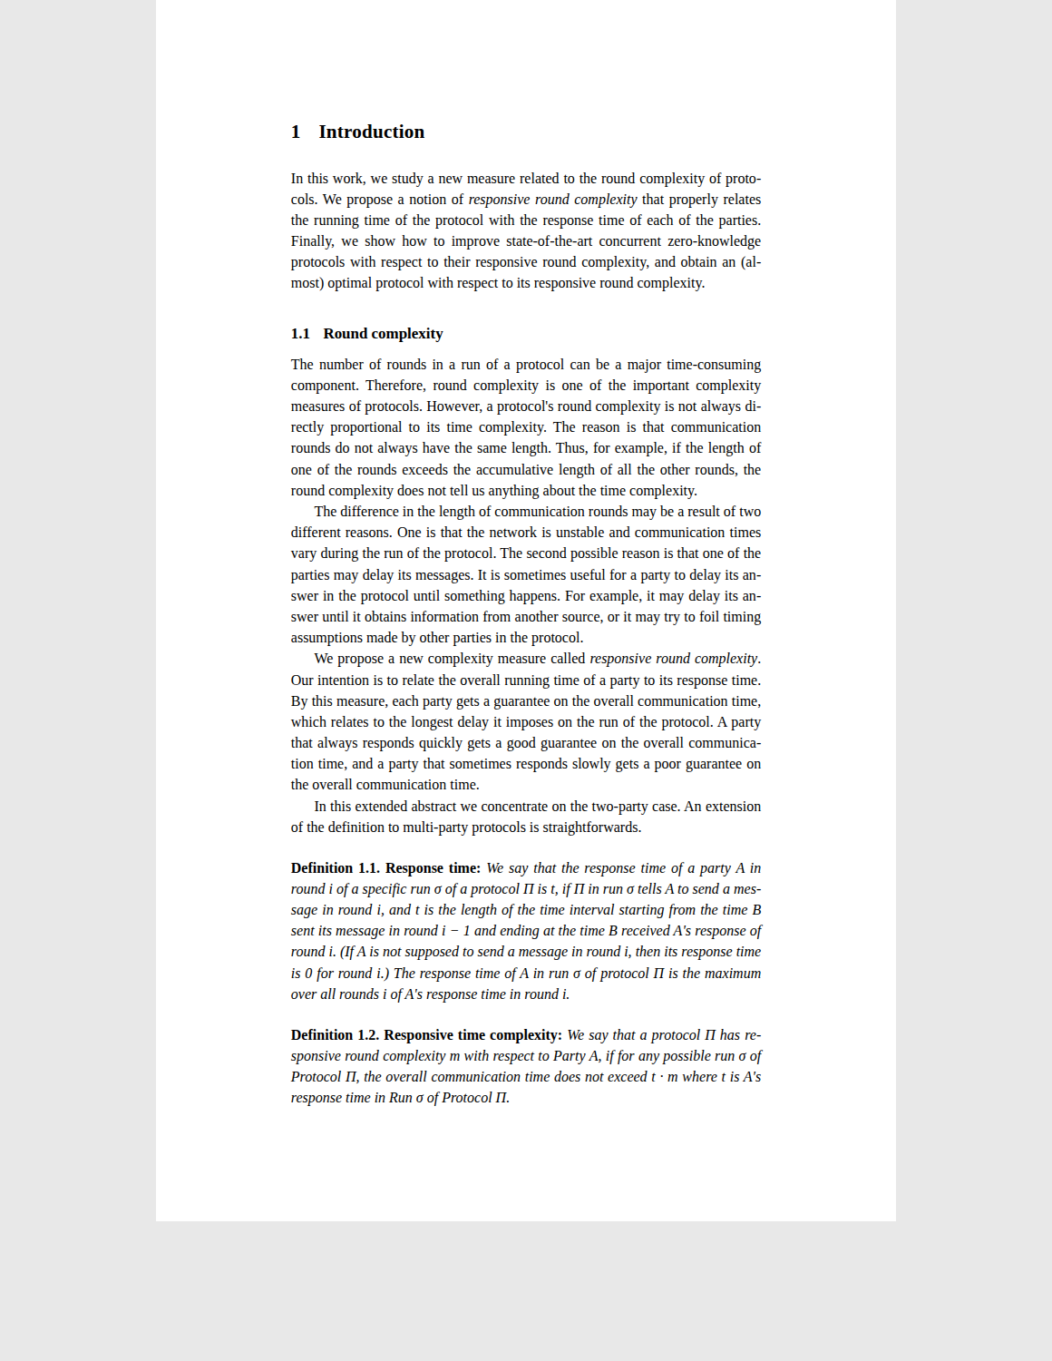1 Introduction
In this work, we study a new measure related to the round complexity of protocols. We propose a notion of responsive round complexity that properly relates the running time of the protocol with the response time of each of the parties. Finally, we show how to improve state-of-the-art concurrent zero-knowledge protocols with respect to their responsive round complexity, and obtain an (almost) optimal protocol with respect to its responsive round complexity.
1.1 Round complexity
The number of rounds in a run of a protocol can be a major time-consuming component. Therefore, round complexity is one of the important complexity measures of protocols. However, a protocol's round complexity is not always directly proportional to its time complexity. The reason is that communication rounds do not always have the same length. Thus, for example, if the length of one of the rounds exceeds the accumulative length of all the other rounds, the round complexity does not tell us anything about the time complexity.
The difference in the length of communication rounds may be a result of two different reasons. One is that the network is unstable and communication times vary during the run of the protocol. The second possible reason is that one of the parties may delay its messages. It is sometimes useful for a party to delay its answer in the protocol until something happens. For example, it may delay its answer until it obtains information from another source, or it may try to foil timing assumptions made by other parties in the protocol.
We propose a new complexity measure called responsive round complexity. Our intention is to relate the overall running time of a party to its response time. By this measure, each party gets a guarantee on the overall communication time, which relates to the longest delay it imposes on the run of the protocol. A party that always responds quickly gets a good guarantee on the overall communication time, and a party that sometimes responds slowly gets a poor guarantee on the overall communication time.
In this extended abstract we concentrate on the two-party case. An extension of the definition to multi-party protocols is straightforwards.
Definition 1.1. Response time: We say that the response time of a party A in round i of a specific run σ of a protocol Π is t, if Π in run σ tells A to send a message in round i, and t is the length of the time interval starting from the time B sent its message in round i − 1 and ending at the time B received A's response of round i. (If A is not supposed to send a message in round i, then its response time is 0 for round i.) The response time of A in run σ of protocol Π is the maximum over all rounds i of A's response time in round i.
Definition 1.2. Responsive time complexity: We say that a protocol Π has responsive round complexity m with respect to Party A, if for any possible run σ of Protocol Π, the overall communication time does not exceed t · m where t is A's response time in Run σ of Protocol Π.